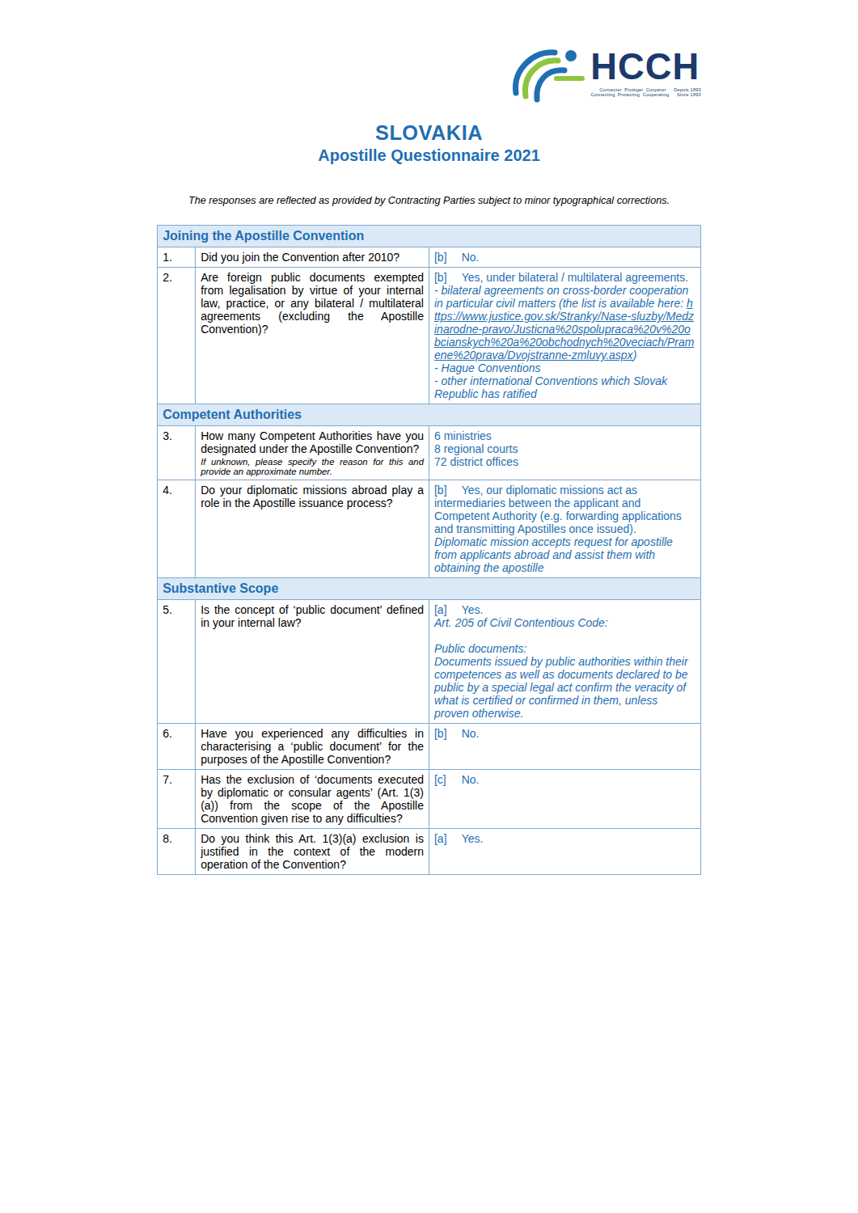HCCH
Connecter Protéger Coopérer Depuis 1893
Connecting Protecting Cooperating Since 1893
SLOVAKIA
Apostille Questionnaire 2021
The responses are reflected as provided by Contracting Parties subject to minor typographical corrections.
| Joining the Apostille Convention |
| 1. | Did you join the Convention after 2010? | [b] No. |
| 2. | Are foreign public documents exempted from legalisation by virtue of your internal law, practice, or any bilateral / multilateral agreements (excluding the Apostille Convention)? | [b] Yes, under bilateral / multilateral agreements. - bilateral agreements on cross-border cooperation in particular civil matters (the list is available here: https://www.justice.gov.sk/Stranky/Nase-sluzby/Medzinarodne-pravo/Justicna%20spolupraca%20v%20obcianskych%20a%20obchodnych%20veciach/Pramene%20prava/Dvojstranne-zmluvy.aspx ) - Hague Conventions - other international Conventions which Slovak Republic has ratified |
| Competent Authorities |
| 3. | How many Competent Authorities have you designated under the Apostille Convention? If unknown, please specify the reason for this and provide an approximate number. | 6 ministries 8 regional courts 72 district offices |
| 4. | Do your diplomatic missions abroad play a role in the Apostille issuance process? | [b] Yes, our diplomatic missions act as intermediaries between the applicant and Competent Authority (e.g. forwarding applications and transmitting Apostilles once issued). Diplomatic mission accepts request for apostille from applicants abroad and assist them with obtaining the apostille |
| Substantive Scope |
| 5. | Is the concept of ‘public document’ defined in your internal law? | [a] Yes. Art. 205 of Civil Contentious Code: Public documents: Documents issued by public authorities within their competences as well as documents declared to be public by a special legal act confirm the veracity of what is certified or confirmed in them, unless proven otherwise. |
| 6. | Have you experienced any difficulties in characterising a ‘public document’ for the purposes of the Apostille Convention? | [b] No. |
| 7. | Has the exclusion of ‘documents executed by diplomatic or consular agents’ (Art. 1(3)(a)) from the scope of the Apostille Convention given rise to any difficulties? | [c] No. |
| 8. | Do you think this Art. 1(3)(a) exclusion is justified in the context of the modern operation of the Convention? | [a] Yes. |